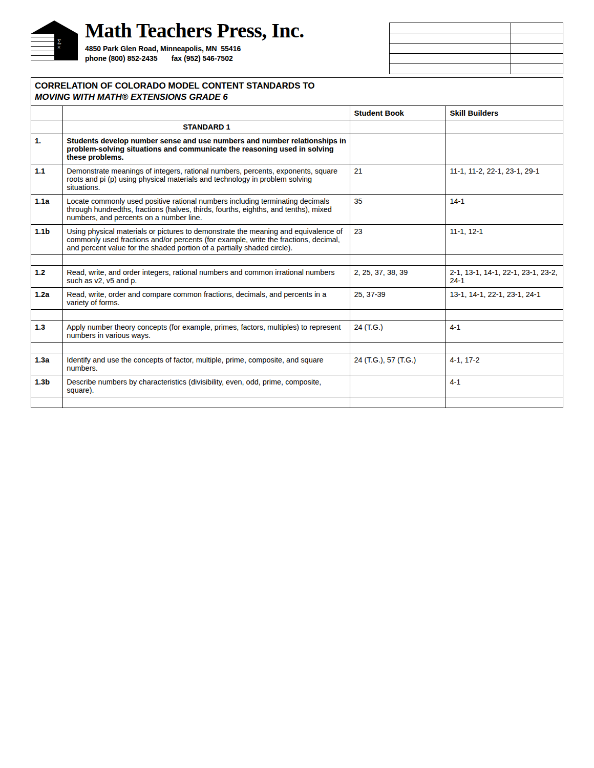∑
×
Math Teachers Press, Inc.
4850 Park Glen Road, Minneapolis, MN 55416
phone (800) 852-2435 fax (952) 546-7502
| CORRELATION OF COLORADO MODEL CONTENT STANDARDS TO MOVING WITH MATH® EXTENSIONS GRADE 6 |
| | | Student Book | Skill Builders |
| | STANDARD 1 | | |
| 1. | Students develop number sense and use numbers and number relationships in problem-solving situations and communicate the reasoning used in solving these problems. | | |
| 1.1 | Demonstrate meanings of integers, rational numbers, percents, exponents, square roots and pi (p) using physical materials and technology in problem solving situations. | 21 | 11-1, 11-2, 22-1, 23-1, 29-1 |
| 1.1a | Locate commonly used positive rational numbers including terminating decimals through hundredths, fractions (halves, thirds, fourths, eighths, and tenths), mixed numbers, and percents on a number line. | 35 | 14-1 |
| 1.1b | Using physical materials or pictures to demonstrate the meaning and equivalence of commonly used fractions and/or percents (for example, write the fractions, decimal, and percent value for the shaded portion of a partially shaded circle). | 23 | 11-1, 12-1 |
| 1.2 | Read, write, and order integers, rational numbers and common irrational numbers such as v2, v5 and p. | 2, 25, 37, 38, 39 | 2-1, 13-1, 14-1, 22-1, 23-1, 23-2, 24-1 |
| 1.2a | Read, write, order and compare common fractions, decimals, and percents in a variety of forms. | 25, 37-39 | 13-1, 14-1, 22-1, 23-1, 24-1 |
| 1.3 | Apply number theory concepts (for example, primes, factors, multiples) to represent numbers in various ways. | 24 (T.G.) | 4-1 |
| 1.3a | Identify and use the concepts of factor, multiple, prime, composite, and square numbers. | 24 (T.G.), 57 (T.G.) | 4-1, 17-2 |
| 1.3b | Describe numbers by characteristics (divisibility, even, odd, prime, composite, square). | | 4-1 |